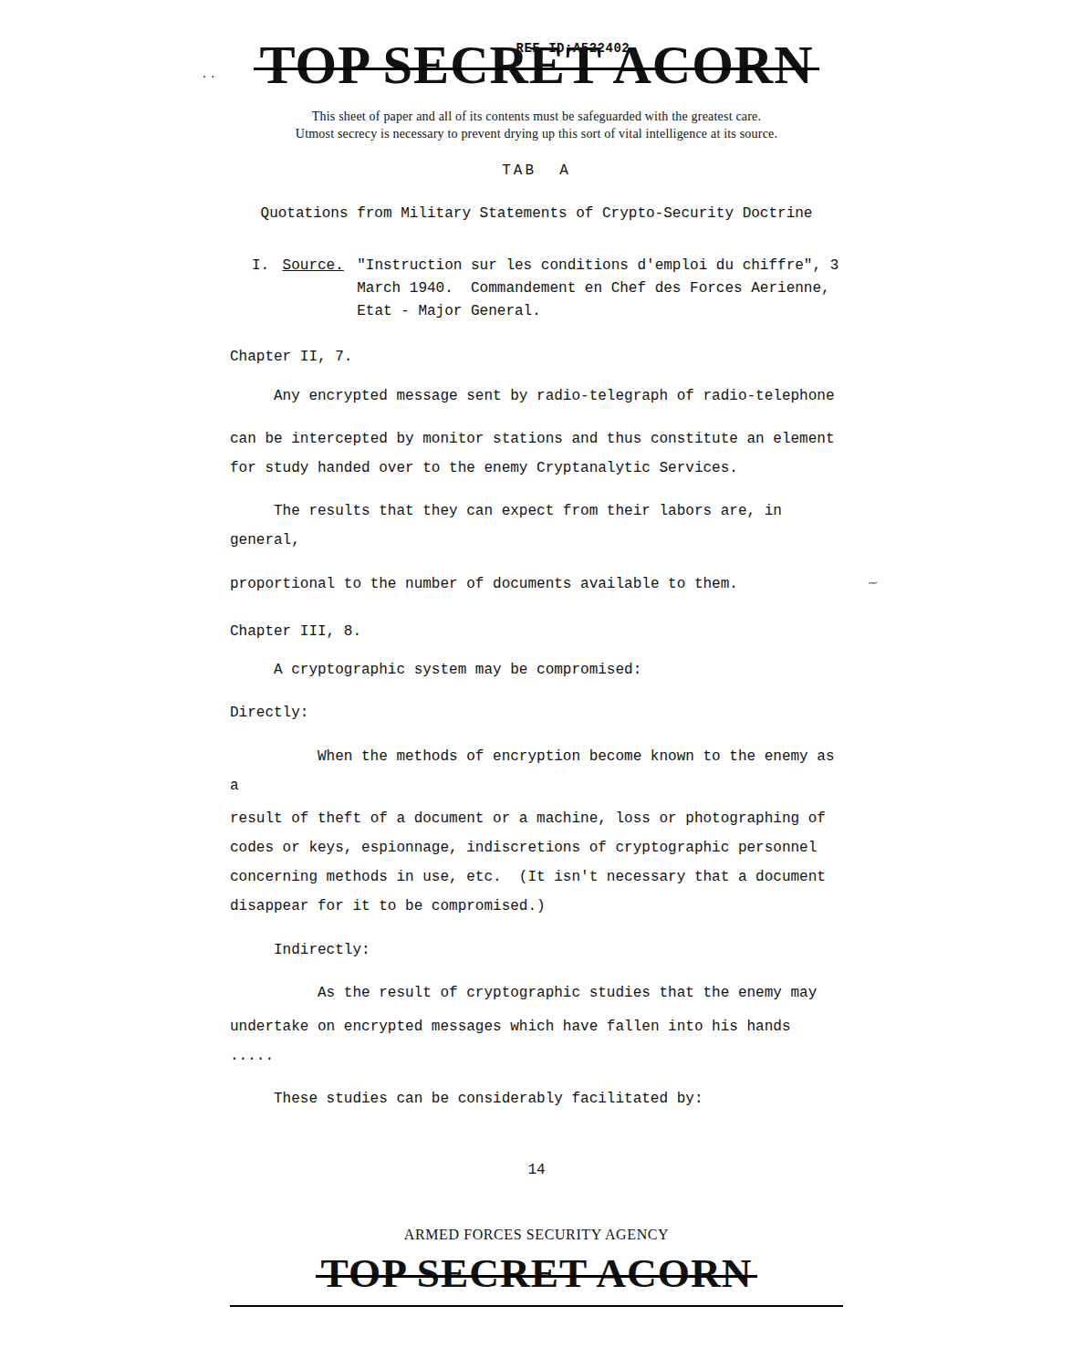..
TOP SECRET ACORN REF ID:A522402
This sheet of paper and all of its contents must be safeguarded with the greatest care.
Utmost secrecy is necessary to prevent drying up this sort of vital intelligence at its source.
TAB A
Quotations from Military Statements of Crypto-Security Doctrine
I.
Source.
"Instruction sur les conditions d'emploi du chiffre", 3 March 1940. Commandement en Chef des Forces Aerienne, Etat - Major General.
Chapter II, 7.
Any encrypted message sent by radio-telegraph of radio-telephone
can be intercepted by monitor stations and thus constitute an element for study handed over to the enemy Cryptanalytic Services.
The results that they can expect from their labors are, in general,
proportional to the number of documents available to them.
Chapter III, 8.
A cryptographic system may be compromised:
Directly:
When the methods of encryption become known to the enemy as a
result of theft of a document or a machine, loss or photographing of codes or keys, espionnage, indiscretions of cryptographic personnel concerning methods in use, etc. (It isn't necessary that a document disappear for it to be compromised.)
Indirectly:
As the result of cryptographic studies that the enemy may
undertake on encrypted messages which have fallen into his hands .....
These studies can be considerably facilitated by:
~
14
ARMED FORCES SECURITY AGENCY
TOP SECRET ACORN